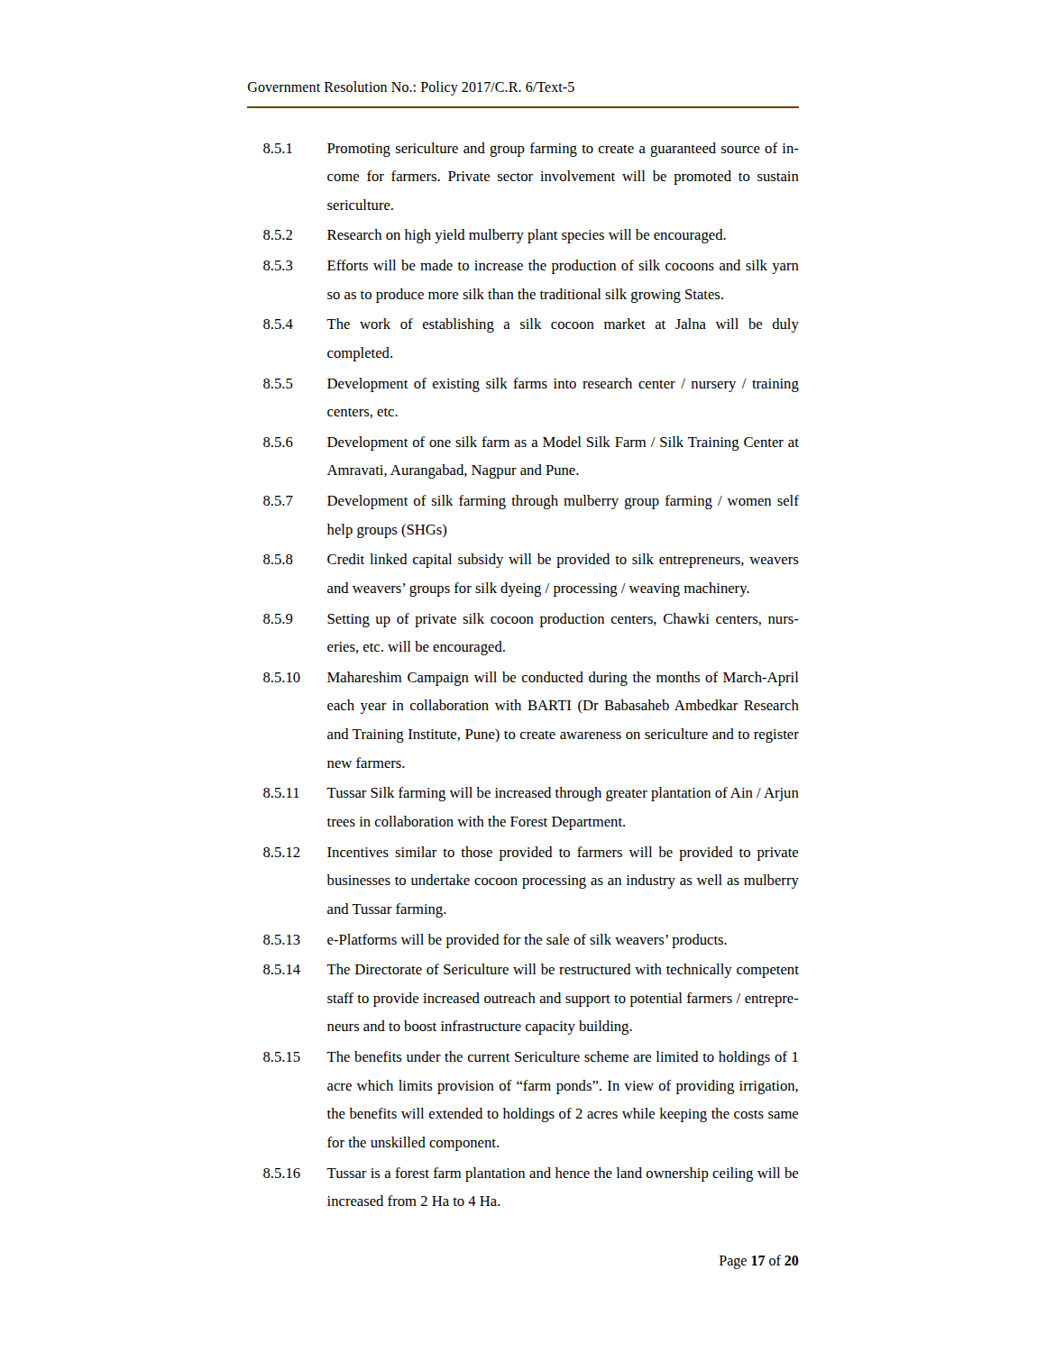Government Resolution No.: Policy 2017/C.R. 6/Text-5
8.5.1 Promoting sericulture and group farming to create a guaranteed source of income for farmers. Private sector involvement will be promoted to sustain sericulture.
8.5.2 Research on high yield mulberry plant species will be encouraged.
8.5.3 Efforts will be made to increase the production of silk cocoons and silk yarn so as to produce more silk than the traditional silk growing States.
8.5.4 The work of establishing a silk cocoon market at Jalna will be duly completed.
8.5.5 Development of existing silk farms into research center / nursery / training centers, etc.
8.5.6 Development of one silk farm as a Model Silk Farm / Silk Training Center at Amravati, Aurangabad, Nagpur and Pune.
8.5.7 Development of silk farming through mulberry group farming / women self help groups (SHGs)
8.5.8 Credit linked capital subsidy will be provided to silk entrepreneurs, weavers and weavers’ groups for silk dyeing / processing / weaving machinery.
8.5.9 Setting up of private silk cocoon production centers, Chawki centers, nurseries, etc. will be encouraged.
8.5.10 Mahareshim Campaign will be conducted during the months of March-April each year in collaboration with BARTI (Dr Babasaheb Ambedkar Research and Training Institute, Pune) to create awareness on sericulture and to register new farmers.
8.5.11 Tussar Silk farming will be increased through greater plantation of Ain / Arjun trees in collaboration with the Forest Department.
8.5.12 Incentives similar to those provided to farmers will be provided to private businesses to undertake cocoon processing as an industry as well as mulberry and Tussar farming.
8.5.13 e-Platforms will be provided for the sale of silk weavers’ products.
8.5.14 The Directorate of Sericulture will be restructured with technically competent staff to provide increased outreach and support to potential farmers / entrepreneurs and to boost infrastructure capacity building.
8.5.15 The benefits under the current Sericulture scheme are limited to holdings of 1 acre which limits provision of “farm ponds”. In view of providing irrigation, the benefits will extended to holdings of 2 acres while keeping the costs same for the unskilled component.
8.5.16 Tussar is a forest farm plantation and hence the land ownership ceiling will be increased from 2 Ha to 4 Ha.
Page 17 of 20